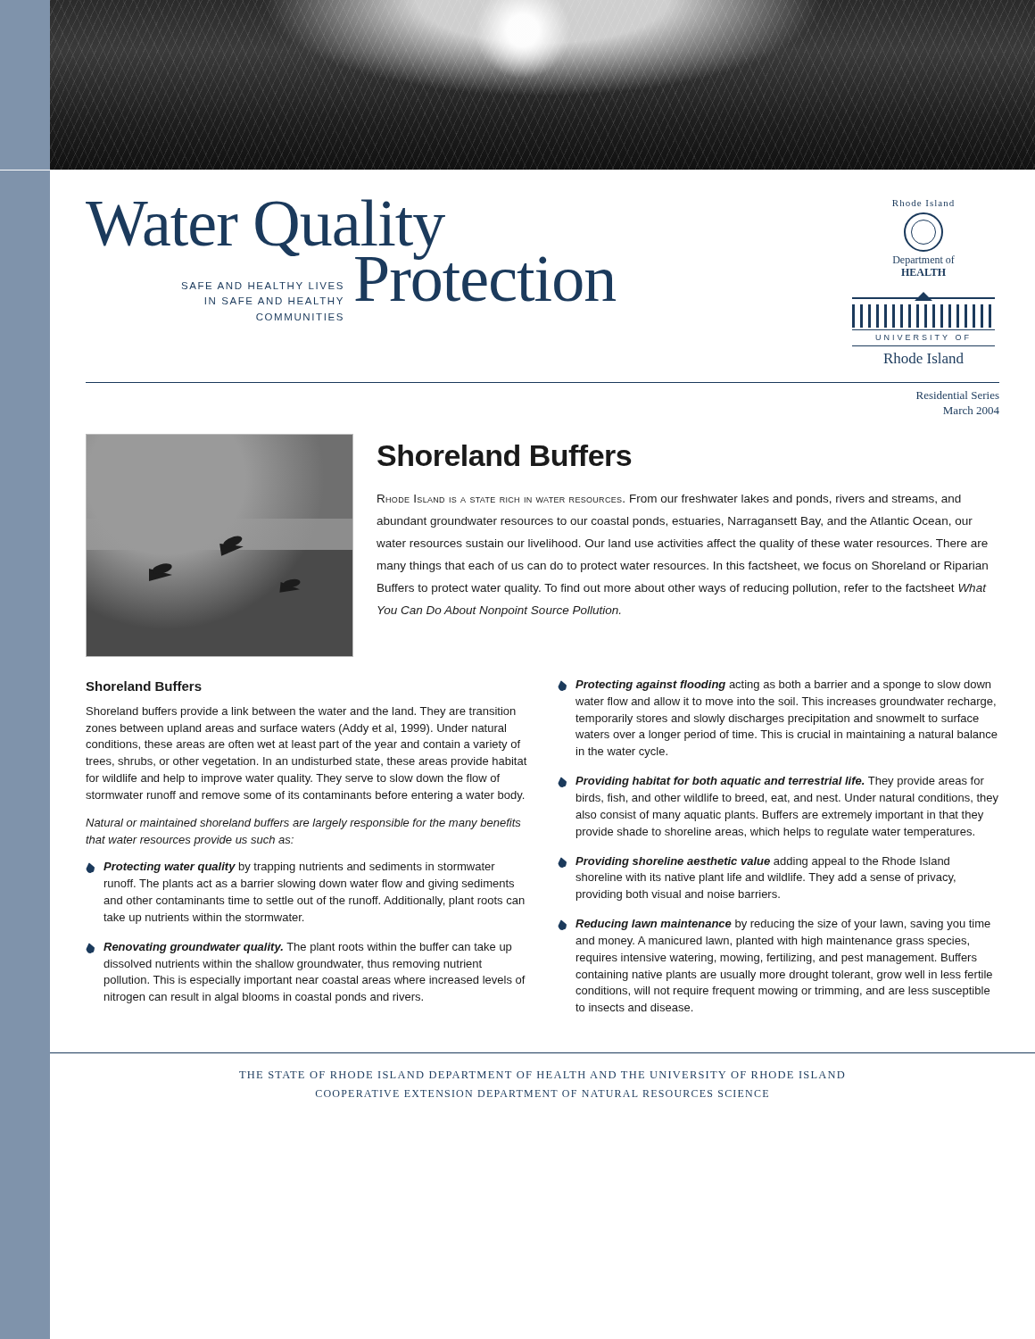Water Quality Protection
Safe and Healthy Lives
in Safe and Healthy
Communities
Rhode Island
Department of
HEALTH
UNIVERSITY OF
Rhode Island
Residential Series
March 2004
Shoreland Buffers
Rhode Island is a state rich in water resources. From our freshwater lakes and ponds, rivers and streams, and abundant groundwater resources to our coastal ponds, estuaries, Narragansett Bay, and the Atlantic Ocean, our water resources sustain our livelihood. Our land use activities affect the quality of these water resources. There are many things that each of us can do to protect water resources. In this factsheet, we focus on Shoreland or Riparian Buffers to protect water quality. To find out more about other ways of reducing pollution, refer to the factsheet What You Can Do About Nonpoint Source Pollution.
Shoreland Buffers
Shoreland buffers provide a link between the water and the land. They are transition zones between upland areas and surface waters (Addy et al, 1999). Under natural conditions, these areas are often wet at least part of the year and contain a variety of trees, shrubs, or other vegetation. In an undisturbed state, these areas provide habitat for wildlife and help to improve water quality. They serve to slow down the flow of stormwater runoff and remove some of its contaminants before entering a water body.
Natural or maintained shoreland buffers are largely responsible for the many benefits that water resources provide us such as:
Protecting water quality by trapping nutrients and sediments in stormwater runoff. The plants act as a barrier slowing down water flow and giving sediments and other contaminants time to settle out of the runoff. Additionally, plant roots can take up nutrients within the stormwater.
Renovating groundwater quality. The plant roots within the buffer can take up dissolved nutrients within the shallow groundwater, thus removing nutrient pollution. This is especially important near coastal areas where increased levels of nitrogen can result in algal blooms in coastal ponds and rivers.
Protecting against flooding acting as both a barrier and a sponge to slow down water flow and allow it to move into the soil. This increases groundwater recharge, temporarily stores and slowly discharges precipitation and snowmelt to surface waters over a longer period of time. This is crucial in maintaining a natural balance in the water cycle.
Providing habitat for both aquatic and terrestrial life. They provide areas for birds, fish, and other wildlife to breed, eat, and nest. Under natural conditions, they also consist of many aquatic plants. Buffers are extremely important in that they provide shade to shoreline areas, which helps to regulate water temperatures.
Providing shoreline aesthetic value adding appeal to the Rhode Island shoreline with its native plant life and wildlife. They add a sense of privacy, providing both visual and noise barriers.
Reducing lawn maintenance by reducing the size of your lawn, saving you time and money. A manicured lawn, planted with high maintenance grass species, requires intensive watering, mowing, fertilizing, and pest management. Buffers containing native plants are usually more drought tolerant, grow well in less fertile conditions, will not require frequent mowing or trimming, and are less susceptible to insects and disease.
THE STATE OF RHODE ISLAND DEPARTMENT OF HEALTH AND THE UNIVERSITY OF RHODE ISLAND
COOPERATIVE EXTENSION DEPARTMENT OF NATURAL RESOURCES SCIENCE